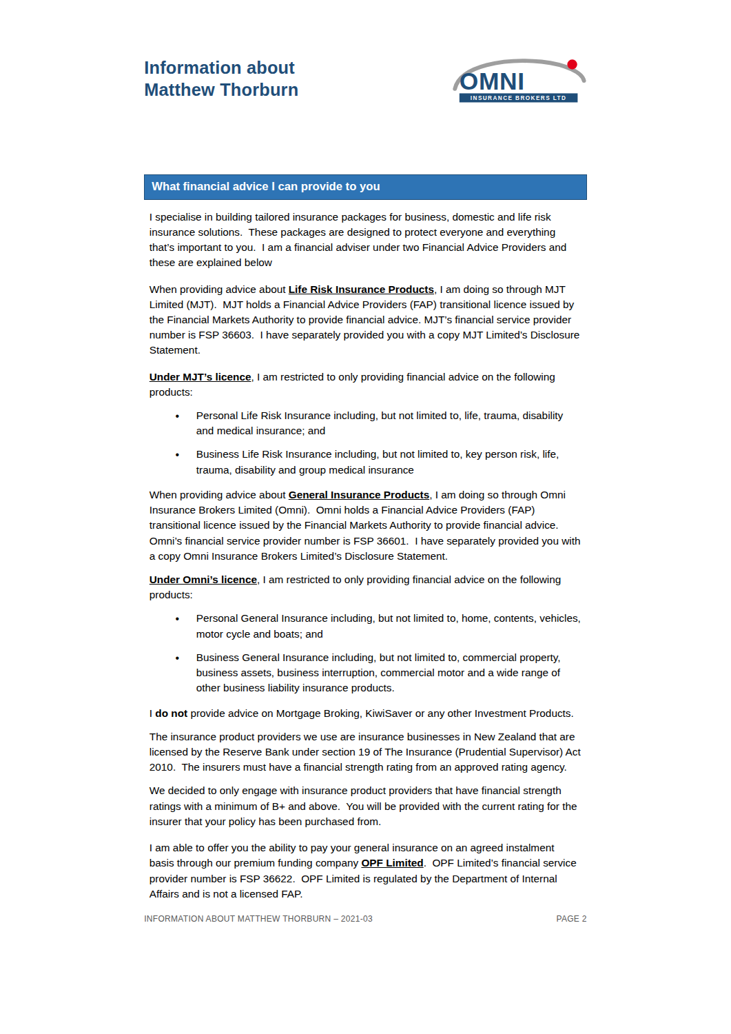Information about
Matthew Thorburn
OMNI INSURANCE BROKERS LTD
What financial advice I can provide to you
I specialise in building tailored insurance packages for business, domestic and life risk insurance solutions. These packages are designed to protect everyone and everything that’s important to you. I am a financial adviser under two Financial Advice Providers and these are explained below
When providing advice about Life Risk Insurance Products, I am doing so through MJT Limited (MJT). MJT holds a Financial Advice Providers (FAP) transitional licence issued by the Financial Markets Authority to provide financial advice. MJT’s financial service provider number is FSP 36603. I have separately provided you with a copy MJT Limited’s Disclosure Statement.
Under MJT’s licence, I am restricted to only providing financial advice on the following products:
Personal Life Risk Insurance including, but not limited to, life, trauma, disability and medical insurance; and
Business Life Risk Insurance including, but not limited to, key person risk, life, trauma, disability and group medical insurance
When providing advice about General Insurance Products, I am doing so through Omni Insurance Brokers Limited (Omni). Omni holds a Financial Advice Providers (FAP) transitional licence issued by the Financial Markets Authority to provide financial advice. Omni’s financial service provider number is FSP 36601. I have separately provided you with a copy Omni Insurance Brokers Limited’s Disclosure Statement.
Under Omni’s licence, I am restricted to only providing financial advice on the following products:
Personal General Insurance including, but not limited to, home, contents, vehicles, motor cycle and boats; and
Business General Insurance including, but not limited to, commercial property, business assets, business interruption, commercial motor and a wide range of other business liability insurance products.
I do not provide advice on Mortgage Broking, KiwiSaver or any other Investment Products.
The insurance product providers we use are insurance businesses in New Zealand that are licensed by the Reserve Bank under section 19 of The Insurance (Prudential Supervisor) Act 2010. The insurers must have a financial strength rating from an approved rating agency.
We decided to only engage with insurance product providers that have financial strength ratings with a minimum of B+ and above. You will be provided with the current rating for the insurer that your policy has been purchased from.
I am able to offer you the ability to pay your general insurance on an agreed instalment basis through our premium funding company OPF Limited. OPF Limited’s financial service provider number is FSP 36622. OPF Limited is regulated by the Department of Internal Affairs and is not a licensed FAP.
INFORMATION ABOUT MATTHEW THORBURN – 2021-03 PAGE 2